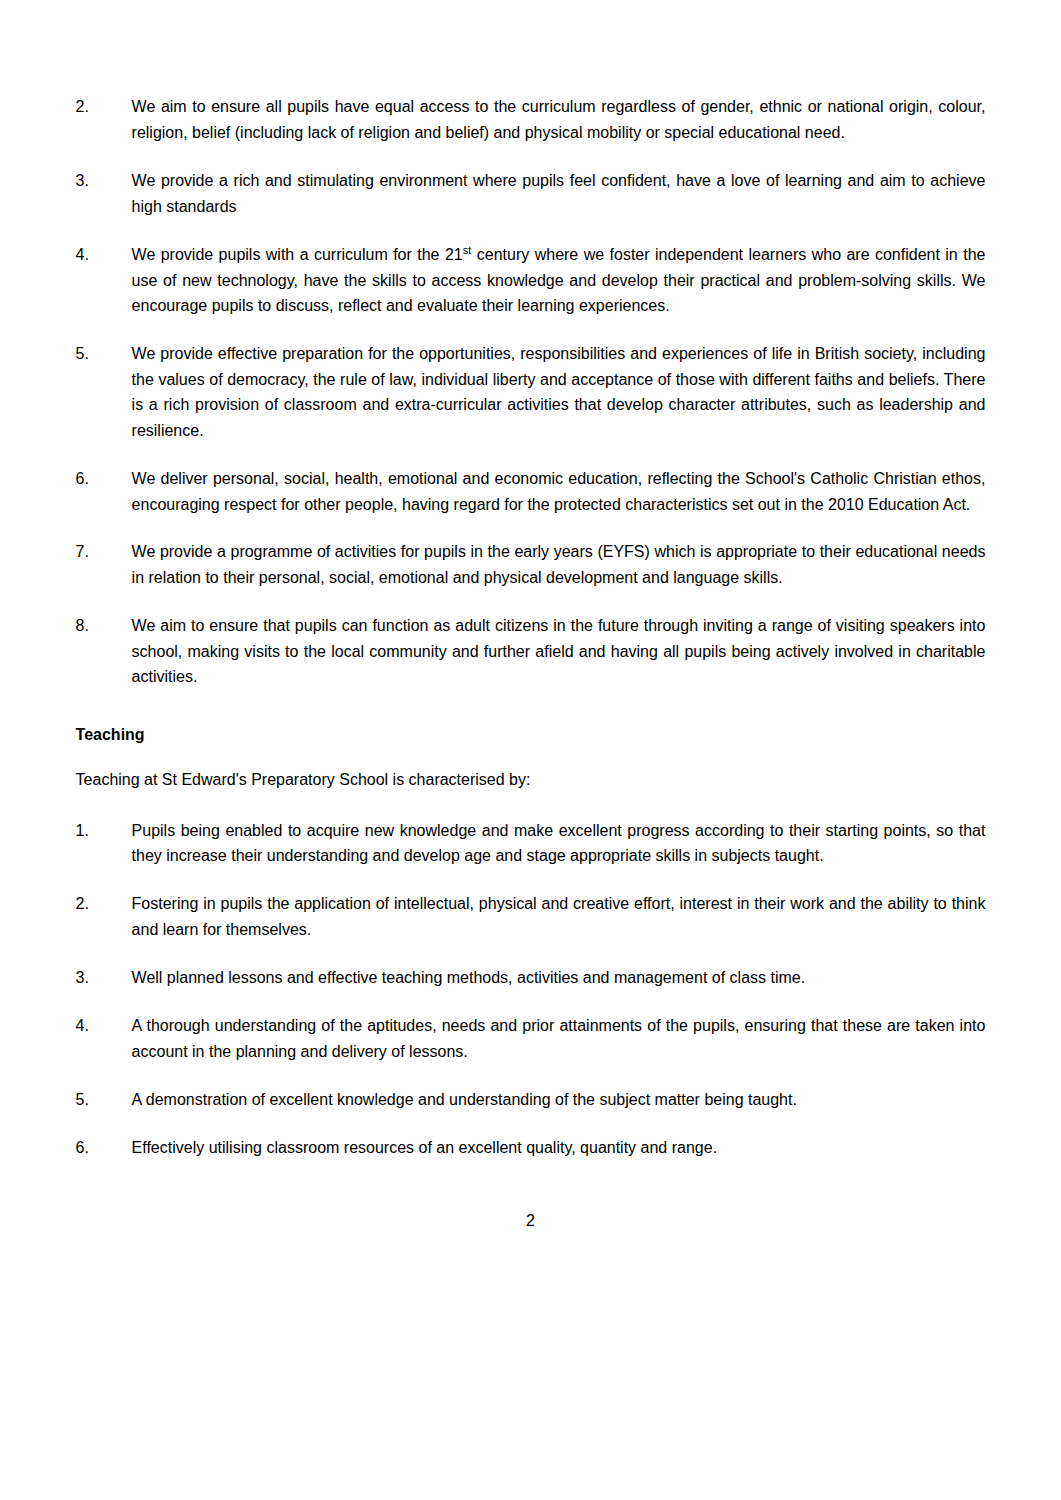2. We aim to ensure all pupils have equal access to the curriculum regardless of gender, ethnic or national origin, colour, religion, belief (including lack of religion and belief) and physical mobility or special educational need.
3. We provide a rich and stimulating environment where pupils feel confident, have a love of learning and aim to achieve high standards
4. We provide pupils with a curriculum for the 21st century where we foster independent learners who are confident in the use of new technology, have the skills to access knowledge and develop their practical and problem-solving skills. We encourage pupils to discuss, reflect and evaluate their learning experiences.
5. We provide effective preparation for the opportunities, responsibilities and experiences of life in British society, including the values of democracy, the rule of law, individual liberty and acceptance of those with different faiths and beliefs. There is a rich provision of classroom and extra-curricular activities that develop character attributes, such as leadership and resilience.
6. We deliver personal, social, health, emotional and economic education, reflecting the School's Catholic Christian ethos, encouraging respect for other people, having regard for the protected characteristics set out in the 2010 Education Act.
7. We provide a programme of activities for pupils in the early years (EYFS) which is appropriate to their educational needs in relation to their personal, social, emotional and physical development and language skills.
8. We aim to ensure that pupils can function as adult citizens in the future through inviting a range of visiting speakers into school, making visits to the local community and further afield and having all pupils being actively involved in charitable activities.
Teaching
Teaching at St Edward's Preparatory School is characterised by:
1. Pupils being enabled to acquire new knowledge and make excellent progress according to their starting points, so that they increase their understanding and develop age and stage appropriate skills in subjects taught.
2. Fostering in pupils the application of intellectual, physical and creative effort, interest in their work and the ability to think and learn for themselves.
3. Well planned lessons and effective teaching methods, activities and management of class time.
4. A thorough understanding of the aptitudes, needs and prior attainments of the pupils, ensuring that these are taken into account in the planning and delivery of lessons.
5. A demonstration of excellent knowledge and understanding of the subject matter being taught.
6. Effectively utilising classroom resources of an excellent quality, quantity and range.
2